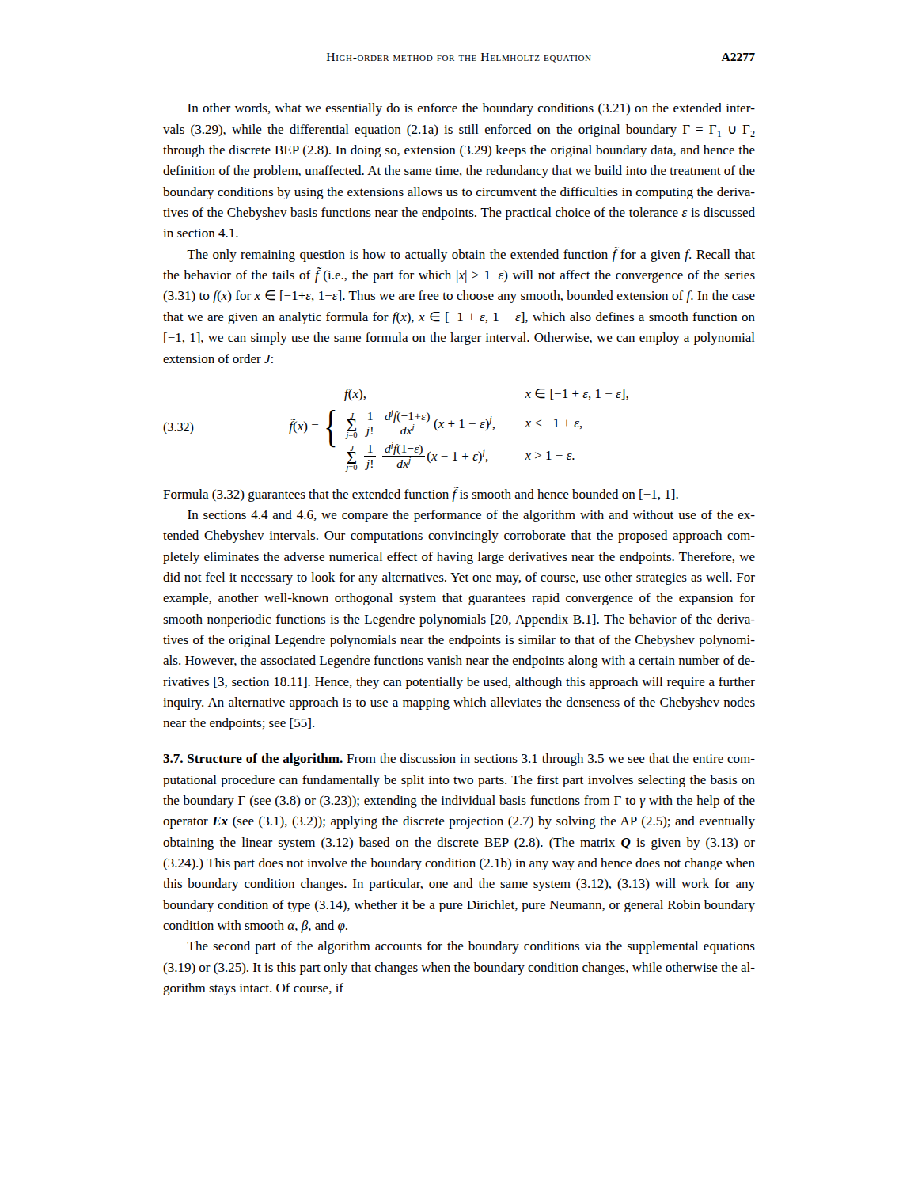High-order method for the Helmholtz equation A2277
In other words, what we essentially do is enforce the boundary conditions (3.21) on the extended intervals (3.29), while the differential equation (2.1a) is still enforced on the original boundary Γ = Γ1 ∪ Γ2 through the discrete BEP (2.8). In doing so, extension (3.29) keeps the original boundary data, and hence the definition of the problem, unaffected. At the same time, the redundancy that we build into the treatment of the boundary conditions by using the extensions allows us to circumvent the difficulties in computing the derivatives of the Chebyshev basis functions near the endpoints. The practical choice of the tolerance ε is discussed in section 4.1.
The only remaining question is how to actually obtain the extended function f̃ for a given f. Recall that the behavior of the tails of f̃ (i.e., the part for which |x| > 1−ε) will not affect the convergence of the series (3.31) to f(x) for x ∈ [−1+ε, 1−ε]. Thus we are free to choose any smooth, bounded extension of f. In the case that we are given an analytic formula for f(x), x ∈ [−1 + ε, 1 − ε], which also defines a smooth function on [−1, 1], we can simply use the same formula on the larger interval. Otherwise, we can employ a polynomial extension of order J:
(3.32) f̃(x) ={ f(x), x ∈ [−1 + ε, 1 − ε], ΣJj=0 1 j! djf(−1+ε) dxj(x + 1 − ε)j, x < −1 + ε, ΣJj=0 1 j! djf(1−ε) dxj(x − 1 + ε)j, x > 1 − ε.
Formula (3.32) guarantees that the extended function f̃ is smooth and hence bounded on [−1, 1].
In sections 4.4 and 4.6, we compare the performance of the algorithm with and without use of the extended Chebyshev intervals. Our computations convincingly corroborate that the proposed approach completely eliminates the adverse numerical effect of having large derivatives near the endpoints. Therefore, we did not feel it necessary to look for any alternatives. Yet one may, of course, use other strategies as well. For example, another well-known orthogonal system that guarantees rapid convergence of the expansion for smooth nonperiodic functions is the Legendre polynomials [20, Appendix B.1]. The behavior of the derivatives of the original Legendre polynomials near the endpoints is similar to that of the Chebyshev polynomials. However, the associated Legendre functions vanish near the endpoints along with a certain number of derivatives [3, section 18.11]. Hence, they can potentially be used, although this approach will require a further inquiry. An alternative approach is to use a mapping which alleviates the denseness of the Chebyshev nodes near the endpoints; see [55].
3.7. Structure of the algorithm.
From the discussion in sections 3.1 through 3.5 we see that the entire computational procedure can fundamentally be split into two parts. The first part involves selecting the basis on the boundary Γ (see (3.8) or (3.23)); extending the individual basis functions from Γ to γ with the help of the operator Ex (see (3.1), (3.2)); applying the discrete projection (2.7) by solving the AP (2.5); and eventually obtaining the linear system (3.12) based on the discrete BEP (2.8). (The matrix Q is given by (3.13) or (3.24).) This part does not involve the boundary condition (2.1b) in any way and hence does not change when this boundary condition changes. In particular, one and the same system (3.12), (3.13) will work for any boundary condition of type (3.14), whether it be a pure Dirichlet, pure Neumann, or general Robin boundary condition with smooth α, β, and φ.
The second part of the algorithm accounts for the boundary conditions via the supplemental equations (3.19) or (3.25). It is this part only that changes when the boundary condition changes, while otherwise the algorithm stays intact. Of course, if